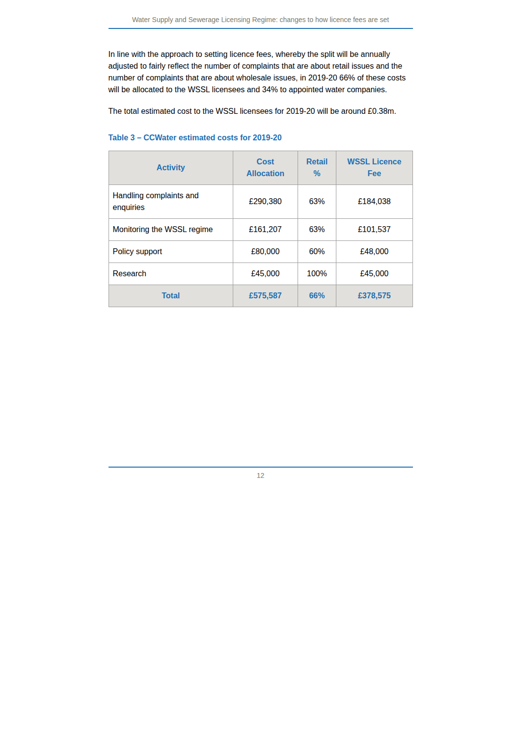Water Supply and Sewerage Licensing Regime: changes to how licence fees are set
In line with the approach to setting licence fees, whereby the split will be annually adjusted to fairly reflect the number of complaints that are about retail issues and the number of complaints that are about wholesale issues, in 2019-20 66% of these costs will be allocated to the WSSL licensees and 34% to appointed water companies.
The total estimated cost to the WSSL licensees for 2019-20 will be around £0.38m.
Table 3 – CCWater estimated costs for 2019-20
| Activity | Cost Allocation | Retail % | WSSL Licence Fee |
| --- | --- | --- | --- |
| Handling complaints and enquiries | £290,380 | 63% | £184,038 |
| Monitoring the WSSL regime | £161,207 | 63% | £101,537 |
| Policy support | £80,000 | 60% | £48,000 |
| Research | £45,000 | 100% | £45,000 |
| Total | £575,587 | 66% | £378,575 |
12